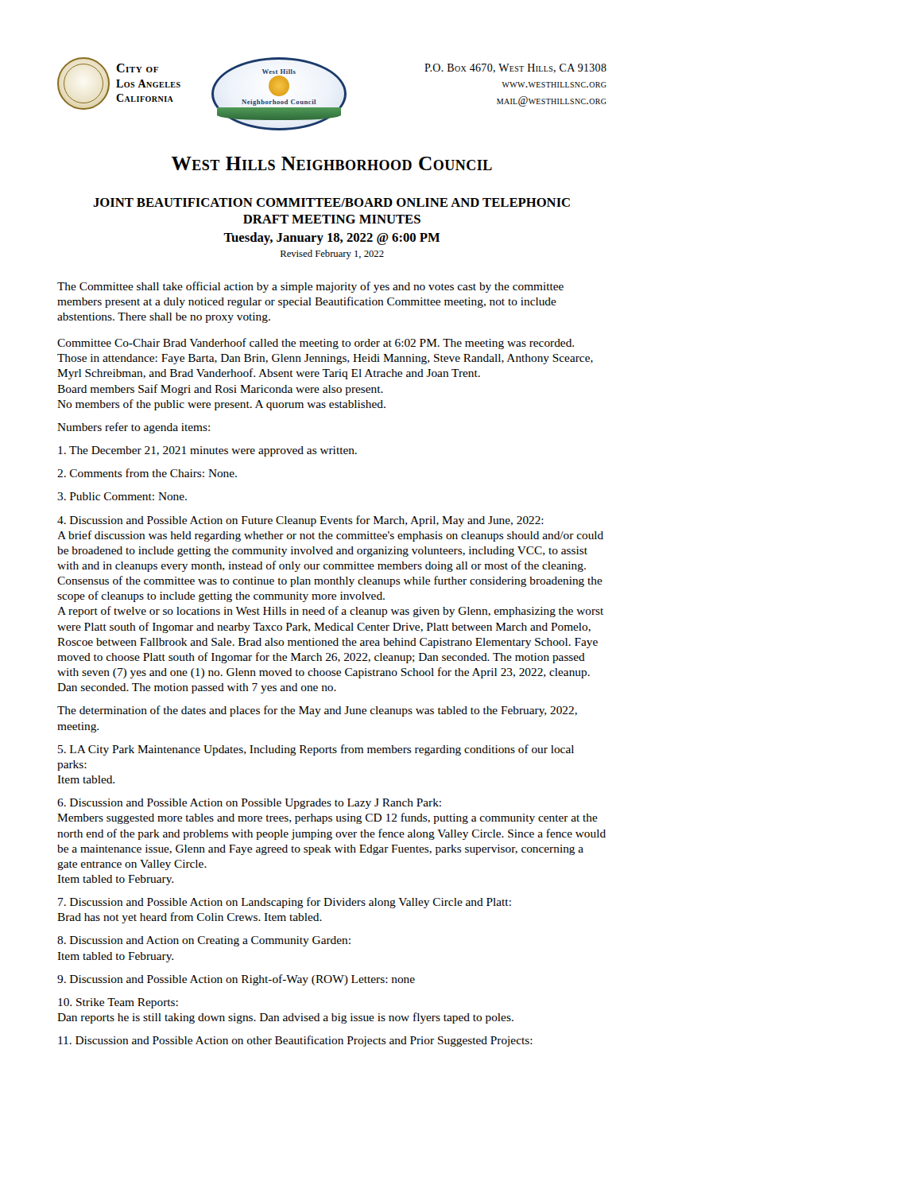City of
Los Angeles
California
West Hills
Neighborhood Council
P.O. Box 4670, West Hills, CA 91308
www.westhillsnc.org
mail@westhillsnc.org
West Hills Neighborhood Council
Joint Beautification Committee/Board Online and Telephonic
Draft Meeting Minutes
Tuesday, January 18, 2022 @ 6:00 PM
Revised February 1, 2022
The Committee shall take official action by a simple majority of yes and no votes cast by the committee members present at a duly noticed regular or special Beautification Committee meeting, not to include abstentions. There shall be no proxy voting.
Committee Co-Chair Brad Vanderhoof called the meeting to order at 6:02 PM. The meeting was recorded. Those in attendance: Faye Barta, Dan Brin, Glenn Jennings, Heidi Manning, Steve Randall, Anthony Scearce, Myrl Schreibman, and Brad Vanderhoof. Absent were Tariq El Atrache and Joan Trent.
Board members Saif Mogri and Rosi Mariconda were also present.
No members of the public were present. A quorum was established.
Numbers refer to agenda items:
1. The December 21, 2021 minutes were approved as written.
2. Comments from the Chairs: None.
3. Public Comment: None.
4. Discussion and Possible Action on Future Cleanup Events for March, April, May and June, 2022:
A brief discussion was held regarding whether or not the committee's emphasis on cleanups should and/or could be broadened to include getting the community involved and organizing volunteers, including VCC, to assist with and in cleanups every month, instead of only our committee members doing all or most of the cleaning. Consensus of the committee was to continue to plan monthly cleanups while further considering broadening the scope of cleanups to include getting the community more involved.
A report of twelve or so locations in West Hills in need of a cleanup was given by Glenn, emphasizing the worst were Platt south of Ingomar and nearby Taxco Park, Medical Center Drive, Platt between March and Pomelo, Roscoe between Fallbrook and Sale. Brad also mentioned the area behind Capistrano Elementary School. Faye moved to choose Platt south of Ingomar for the March 26, 2022, cleanup; Dan seconded. The motion passed with seven (7) yes and one (1) no. Glenn moved to choose Capistrano School for the April 23, 2022, cleanup. Dan seconded. The motion passed with 7 yes and one no.
The determination of the dates and places for the May and June cleanups was tabled to the February, 2022, meeting.
5. LA City Park Maintenance Updates, Including Reports from members regarding conditions of our local parks:
Item tabled.
6. Discussion and Possible Action on Possible Upgrades to Lazy J Ranch Park:
Members suggested more tables and more trees, perhaps using CD 12 funds, putting a community center at the north end of the park and problems with people jumping over the fence along Valley Circle. Since a fence would be a maintenance issue, Glenn and Faye agreed to speak with Edgar Fuentes, parks supervisor, concerning a gate entrance on Valley Circle.
Item tabled to February.
7. Discussion and Possible Action on Landscaping for Dividers along Valley Circle and Platt:
Brad has not yet heard from Colin Crews. Item tabled.
8. Discussion and Action on Creating a Community Garden:
Item tabled to February.
9. Discussion and Possible Action on Right-of-Way (ROW) Letters: none
10. Strike Team Reports:
Dan reports he is still taking down signs. Dan advised a big issue is now flyers taped to poles.
11. Discussion and Possible Action on other Beautification Projects and Prior Suggested Projects: